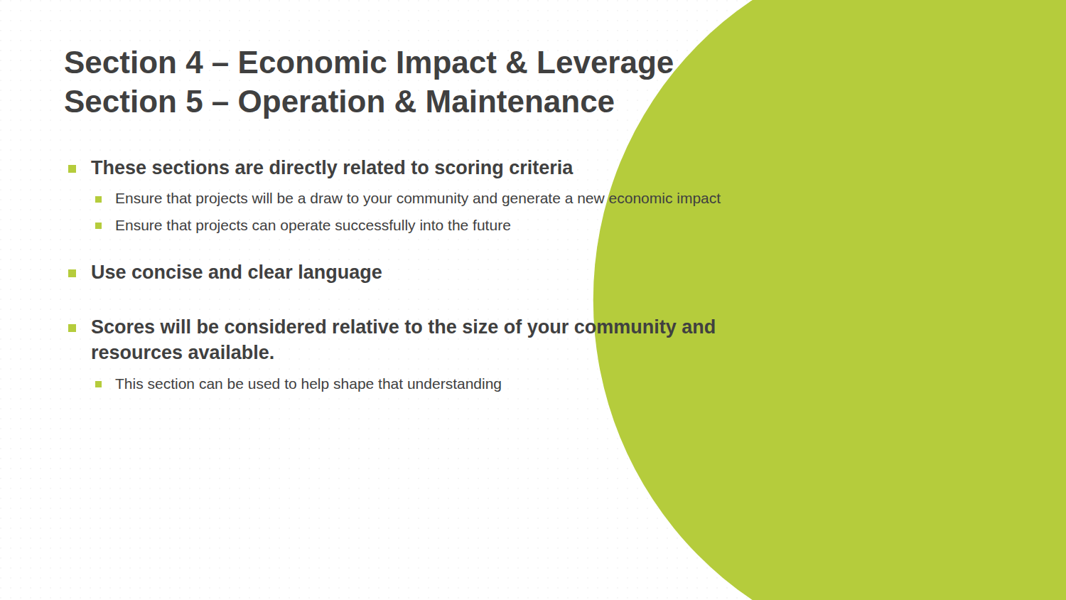Section 4 – Economic Impact & Leverage
Section 5 – Operation & Maintenance
These sections are directly related to scoring criteria
Ensure that projects will be a draw to your community and generate a new economic impact
Ensure that projects can operate successfully into the future
Use concise and clear language
Scores will be considered relative to the size of your community and resources available.
This section can be used to help shape that understanding